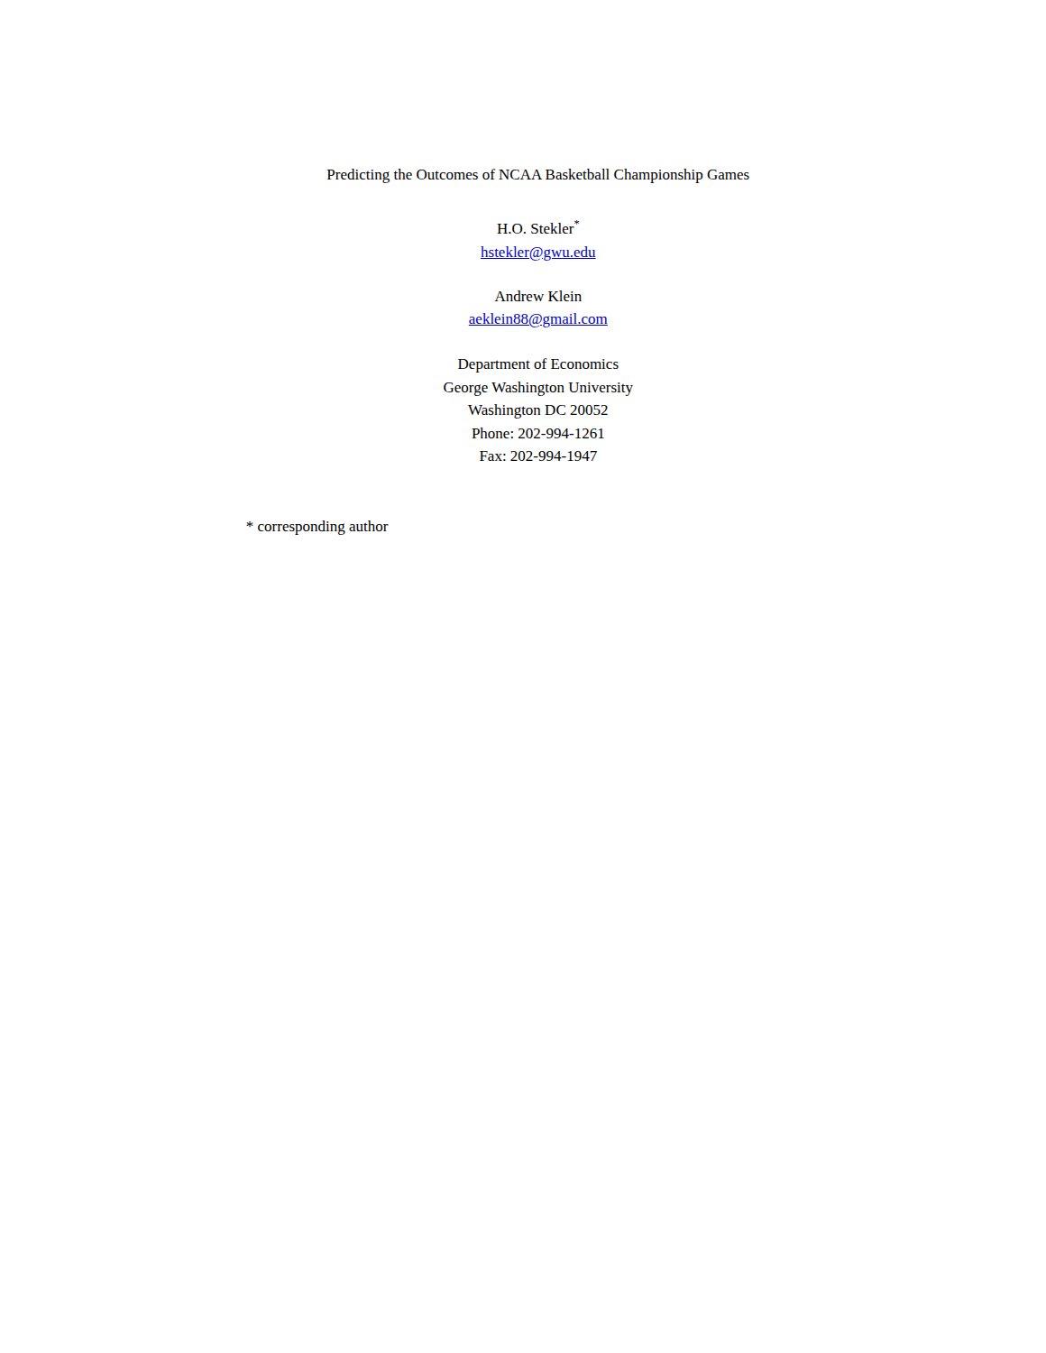Predicting the Outcomes of NCAA Basketball Championship Games
H.O. Stekler*
hstekler@gwu.edu
Andrew Klein
aeklein88@gmail.com
Department of Economics
George Washington University
Washington DC 20052
Phone: 202-994-1261
Fax: 202-994-1947
* corresponding author